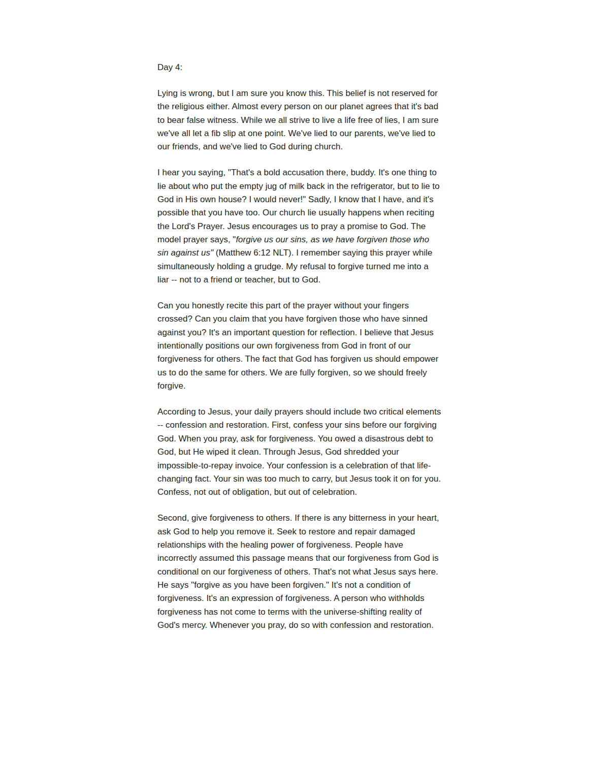Day 4:
Lying is wrong, but I am sure you know this. This belief is not reserved for the religious either. Almost every person on our planet agrees that it's bad to bear false witness. While we all strive to live a life free of lies, I am sure we've all let a fib slip at one point. We've lied to our parents, we've lied to our friends, and we've lied to God during church.
I hear you saying, "That's a bold accusation there, buddy. It's one thing to lie about who put the empty jug of milk back in the refrigerator, but to lie to God in His own house? I would never!" Sadly, I know that I have, and it's possible that you have too. Our church lie usually happens when reciting the Lord's Prayer. Jesus encourages us to pray a promise to God. The model prayer says, "forgive us our sins, as we have forgiven those who sin against us" (Matthew 6:12 NLT). I remember saying this prayer while simultaneously holding a grudge. My refusal to forgive turned me into a liar -- not to a friend or teacher, but to God.
Can you honestly recite this part of the prayer without your fingers crossed? Can you claim that you have forgiven those who have sinned against you? It's an important question for reflection. I believe that Jesus intentionally positions our own forgiveness from God in front of our forgiveness for others. The fact that God has forgiven us should empower us to do the same for others. We are fully forgiven, so we should freely forgive.
According to Jesus, your daily prayers should include two critical elements -- confession and restoration. First, confess your sins before our forgiving God. When you pray, ask for forgiveness. You owed a disastrous debt to God, but He wiped it clean. Through Jesus, God shredded your impossible-to-repay invoice. Your confession is a celebration of that life-changing fact. Your sin was too much to carry, but Jesus took it on for you. Confess, not out of obligation, but out of celebration.
Second, give forgiveness to others. If there is any bitterness in your heart, ask God to help you remove it. Seek to restore and repair damaged relationships with the healing power of forgiveness. People have incorrectly assumed this passage means that our forgiveness from God is conditional on our forgiveness of others. That's not what Jesus says here. He says "forgive as you have been forgiven." It's not a condition of forgiveness. It's an expression of forgiveness. A person who withholds forgiveness has not come to terms with the universe-shifting reality of God's mercy. Whenever you pray, do so with confession and restoration.